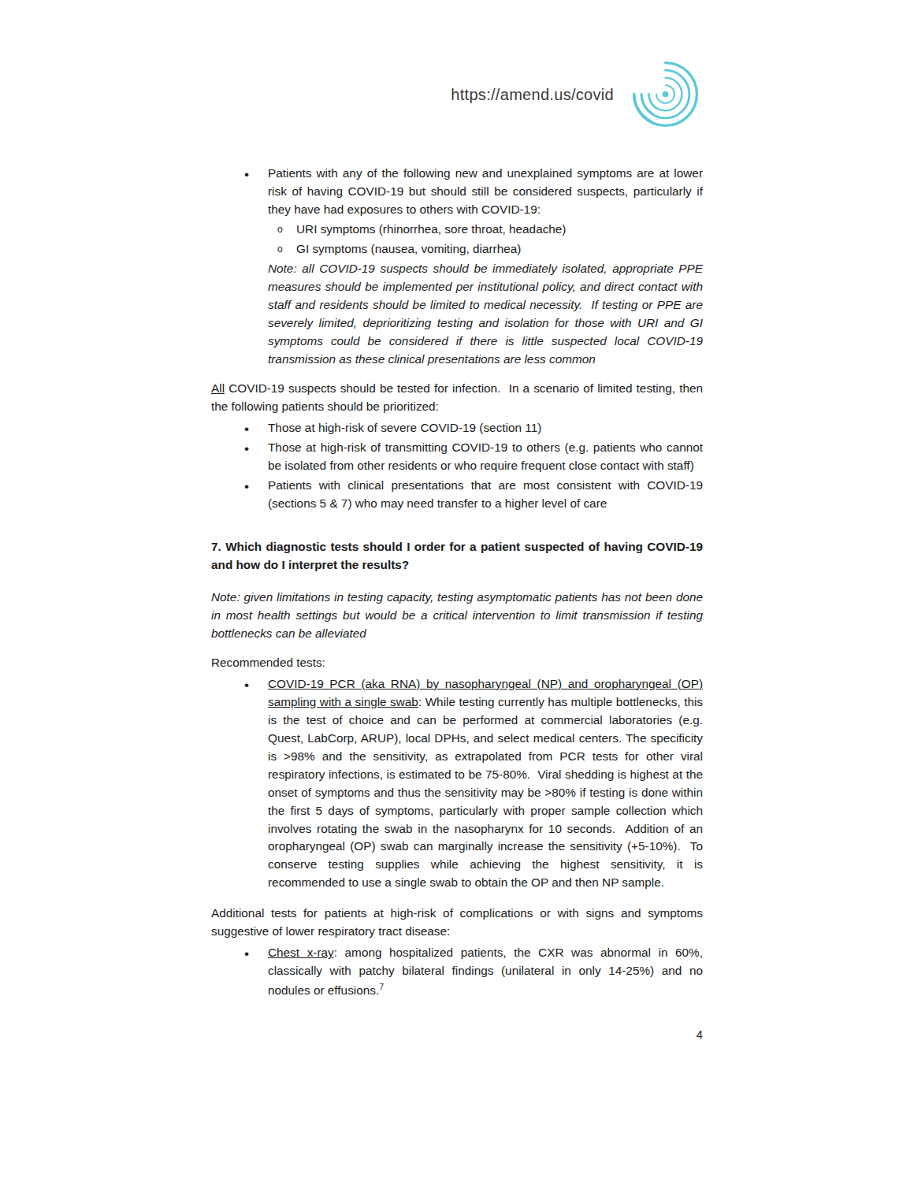https://amend.us/covid
Patients with any of the following new and unexplained symptoms are at lower risk of having COVID-19 but should still be considered suspects, particularly if they have had exposures to others with COVID-19:
URI symptoms (rhinorrhea, sore throat, headache)
GI symptoms (nausea, vomiting, diarrhea)
Note: all COVID-19 suspects should be immediately isolated, appropriate PPE measures should be implemented per institutional policy, and direct contact with staff and residents should be limited to medical necessity. If testing or PPE are severely limited, deprioritizing testing and isolation for those with URI and GI symptoms could be considered if there is little suspected local COVID-19 transmission as these clinical presentations are less common
All COVID-19 suspects should be tested for infection. In a scenario of limited testing, then the following patients should be prioritized:
Those at high-risk of severe COVID-19 (section 11)
Those at high-risk of transmitting COVID-19 to others (e.g. patients who cannot be isolated from other residents or who require frequent close contact with staff)
Patients with clinical presentations that are most consistent with COVID-19 (sections 5 & 7) who may need transfer to a higher level of care
7. Which diagnostic tests should I order for a patient suspected of having COVID-19 and how do I interpret the results?
Note: given limitations in testing capacity, testing asymptomatic patients has not been done in most health settings but would be a critical intervention to limit transmission if testing bottlenecks can be alleviated
Recommended tests:
COVID-19 PCR (aka RNA) by nasopharyngeal (NP) and oropharyngeal (OP) sampling with a single swab: While testing currently has multiple bottlenecks, this is the test of choice and can be performed at commercial laboratories (e.g. Quest, LabCorp, ARUP), local DPHs, and select medical centers. The specificity is >98% and the sensitivity, as extrapolated from PCR tests for other viral respiratory infections, is estimated to be 75-80%. Viral shedding is highest at the onset of symptoms and thus the sensitivity may be >80% if testing is done within the first 5 days of symptoms, particularly with proper sample collection which involves rotating the swab in the nasopharynx for 10 seconds. Addition of an oropharyngeal (OP) swab can marginally increase the sensitivity (+5-10%). To conserve testing supplies while achieving the highest sensitivity, it is recommended to use a single swab to obtain the OP and then NP sample.
Additional tests for patients at high-risk of complications or with signs and symptoms suggestive of lower respiratory tract disease:
Chest x-ray: among hospitalized patients, the CXR was abnormal in 60%, classically with patchy bilateral findings (unilateral in only 14-25%) and no nodules or effusions.7
4